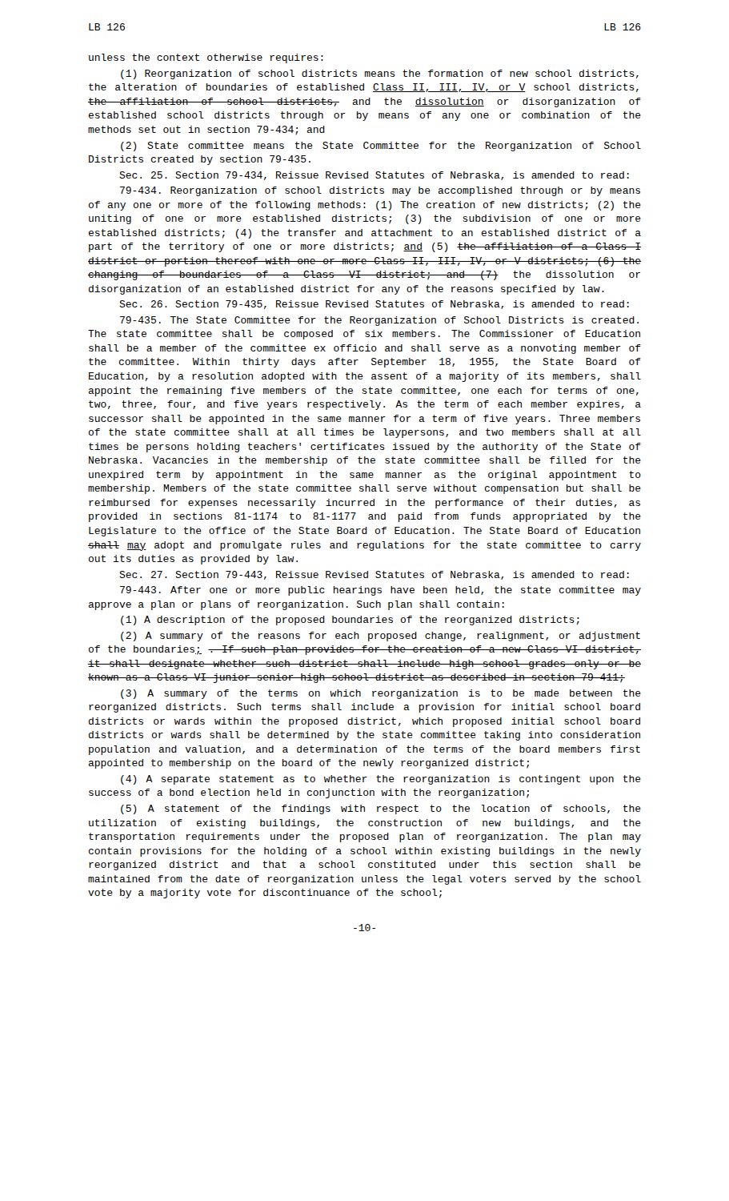LB 126 LB 126
unless the context otherwise requires:
(1) Reorganization of school districts means the formation of new school districts, the alteration of boundaries of established Class II, III, IV, or V school districts, the affiliation of school districts, and the dissolution or disorganization of established school districts through or by means of any one or combination of the methods set out in section 79-434; and
(2) State committee means the State Committee for the Reorganization of School Districts created by section 79-435.
Sec. 25. Section 79-434, Reissue Revised Statutes of Nebraska, is amended to read:
79-434. Reorganization of school districts may be accomplished through or by means of any one or more of the following methods: (1) The creation of new districts; (2) the uniting of one or more established districts; (3) the subdivision of one or more established districts; (4) the transfer and attachment to an established district of a part of the territory of one or more districts; and (5) the affiliation of a Class I district or portion thereof with one or more Class II, III, IV, or V districts; (6) the changing of boundaries of a Class VI district; and (7) the dissolution or disorganization of an established district for any of the reasons specified by law.
Sec. 26. Section 79-435, Reissue Revised Statutes of Nebraska, is amended to read:
79-435. The State Committee for the Reorganization of School Districts is created. The state committee shall be composed of six members. The Commissioner of Education shall be a member of the committee ex officio and shall serve as a nonvoting member of the committee. Within thirty days after September 18, 1955, the State Board of Education, by a resolution adopted with the assent of a majority of its members, shall appoint the remaining five members of the state committee, one each for terms of one, two, three, four, and five years respectively. As the term of each member expires, a successor shall be appointed in the same manner for a term of five years. Three members of the state committee shall at all times be laypersons, and two members shall at all times be persons holding teachers' certificates issued by the authority of the State of Nebraska. Vacancies in the membership of the state committee shall be filled for the unexpired term by appointment in the same manner as the original appointment to membership. Members of the state committee shall serve without compensation but shall be reimbursed for expenses necessarily incurred in the performance of their duties, as provided in sections 81-1174 to 81-1177 and paid from funds appropriated by the Legislature to the office of the State Board of Education. The State Board of Education shall may adopt and promulgate rules and regulations for the state committee to carry out its duties as provided by law.
Sec. 27. Section 79-443, Reissue Revised Statutes of Nebraska, is amended to read:
79-443. After one or more public hearings have been held, the state committee may approve a plan or plans of reorganization. Such plan shall contain:
(1) A description of the proposed boundaries of the reorganized districts;
(2) A summary of the reasons for each proposed change, realignment, or adjustment of the boundaries; . If such plan provides for the creation of a new Class VI district, it shall designate whether such district shall include high school grades only or be known as a Class VI junior-senior high school district as described in section 79-411;
(3) A summary of the terms on which reorganization is to be made between the reorganized districts. Such terms shall include a provision for initial school board districts or wards within the proposed district, which proposed initial school board districts or wards shall be determined by the state committee taking into consideration population and valuation, and a determination of the terms of the board members first appointed to membership on the board of the newly reorganized district;
(4) A separate statement as to whether the reorganization is contingent upon the success of a bond election held in conjunction with the reorganization;
(5) A statement of the findings with respect to the location of schools, the utilization of existing buildings, the construction of new buildings, and the transportation requirements under the proposed plan of reorganization. The plan may contain provisions for the holding of a school within existing buildings in the newly reorganized district and that a school constituted under this section shall be maintained from the date of reorganization unless the legal voters served by the school vote by a majority vote for discontinuance of the school;
-10-